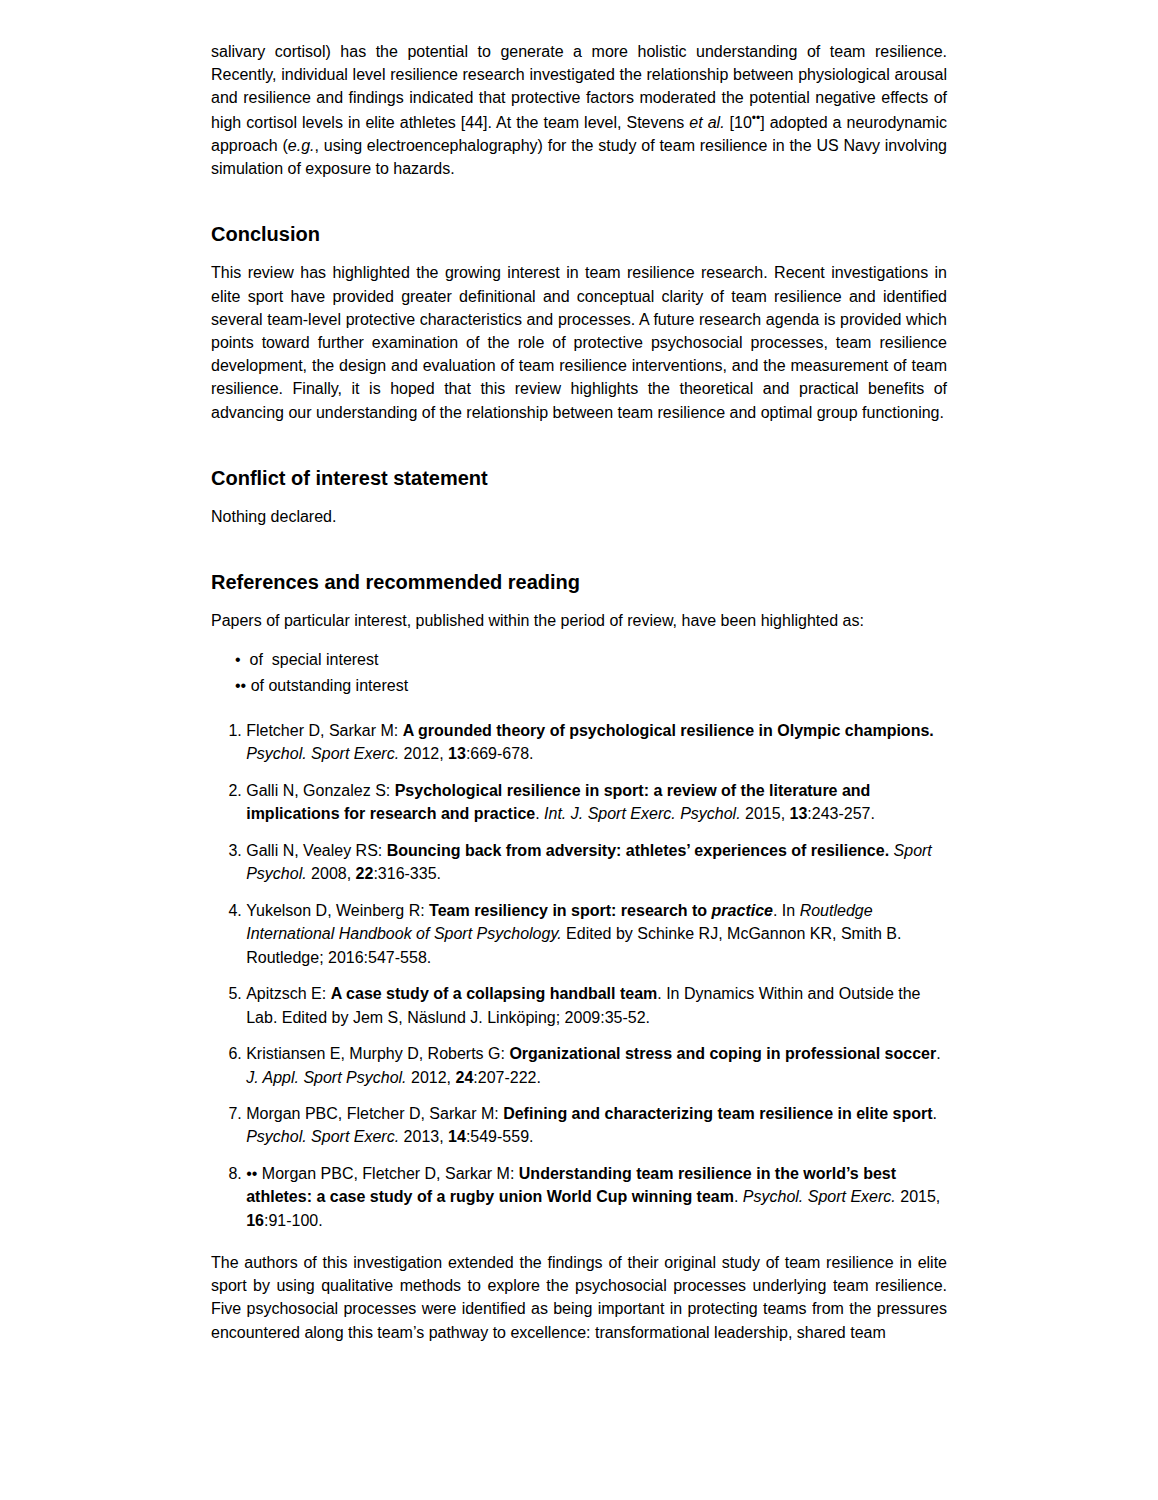salivary cortisol) has the potential to generate a more holistic understanding of team resilience. Recently, individual level resilience research investigated the relationship between physiological arousal and resilience and findings indicated that protective factors moderated the potential negative effects of high cortisol levels in elite athletes [44]. At the team level, Stevens et al. [10••] adopted a neurodynamic approach (e.g., using electroencephalography) for the study of team resilience in the US Navy involving simulation of exposure to hazards.
Conclusion
This review has highlighted the growing interest in team resilience research. Recent investigations in elite sport have provided greater definitional and conceptual clarity of team resilience and identified several team-level protective characteristics and processes. A future research agenda is provided which points toward further examination of the role of protective psychosocial processes, team resilience development, the design and evaluation of team resilience interventions, and the measurement of team resilience. Finally, it is hoped that this review highlights the theoretical and practical benefits of advancing our understanding of the relationship between team resilience and optimal group functioning.
Conflict of interest statement
Nothing declared.
References and recommended reading
Papers of particular interest, published within the period of review, have been highlighted as:
• of special interest
•• of outstanding interest
Fletcher D, Sarkar M: A grounded theory of psychological resilience in Olympic champions. Psychol. Sport Exerc. 2012, 13:669-678.
Galli N, Gonzalez S: Psychological resilience in sport: a review of the literature and implications for research and practice. Int. J. Sport Exerc. Psychol. 2015, 13:243-257.
Galli N, Vealey RS: Bouncing back from adversity: athletes’ experiences of resilience. Sport Psychol. 2008, 22:316-335.
Yukelson D, Weinberg R: Team resiliency in sport: research to practice. In Routledge International Handbook of Sport Psychology. Edited by Schinke RJ, McGannon KR, Smith B. Routledge; 2016:547-558.
Apitzsch E: A case study of a collapsing handball team. In Dynamics Within and Outside the Lab. Edited by Jem S, Näslund J. Linköping; 2009:35-52.
Kristiansen E, Murphy D, Roberts G: Organizational stress and coping in professional soccer. J. Appl. Sport Psychol. 2012, 24:207-222.
Morgan PBC, Fletcher D, Sarkar M: Defining and characterizing team resilience in elite sport. Psychol. Sport Exerc. 2013, 14:549-559.
•• Morgan PBC, Fletcher D, Sarkar M: Understanding team resilience in the world’s best athletes: a case study of a rugby union World Cup winning team. Psychol. Sport Exerc. 2015, 16:91-100.
The authors of this investigation extended the findings of their original study of team resilience in elite sport by using qualitative methods to explore the psychosocial processes underlying team resilience. Five psychosocial processes were identified as being important in protecting teams from the pressures encountered along this team’s pathway to excellence: transformational leadership, shared team